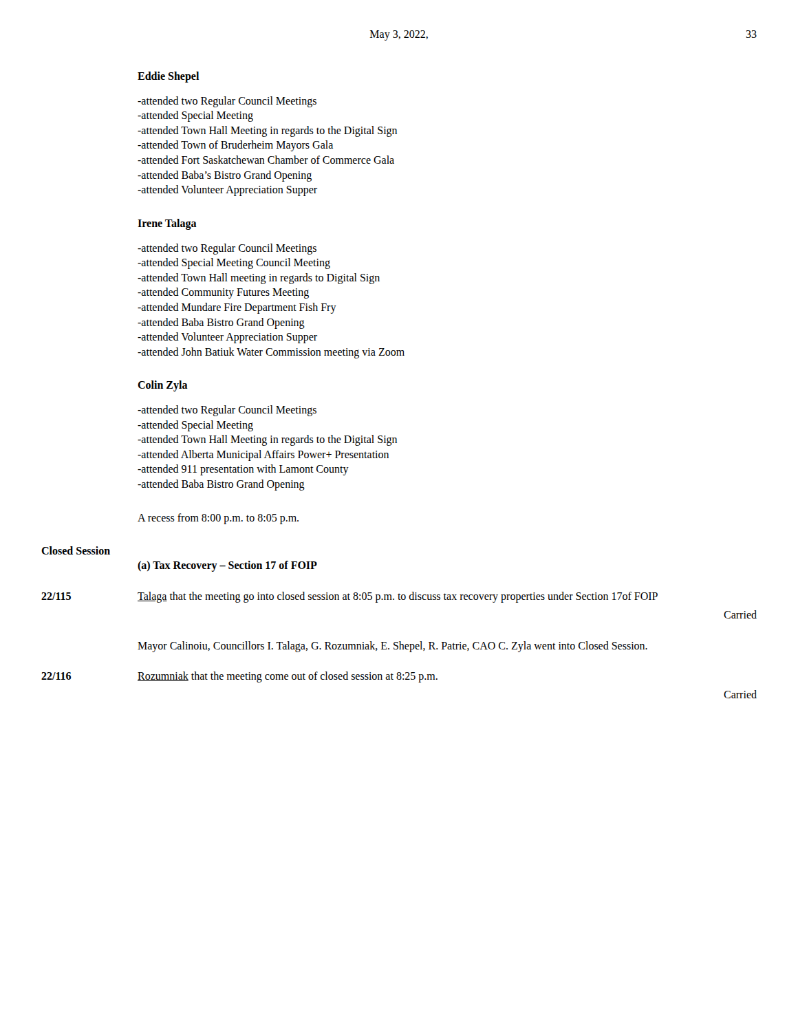May 3, 2022, 33
Eddie Shepel
-attended two Regular Council Meetings
-attended Special Meeting
-attended Town Hall Meeting in regards to the Digital Sign
-attended Town of Bruderheim Mayors Gala
-attended Fort Saskatchewan Chamber of Commerce Gala
-attended Baba’s Bistro Grand Opening
-attended Volunteer Appreciation Supper
Irene Talaga
-attended two Regular Council Meetings
-attended Special Meeting Council Meeting
-attended Town Hall meeting in regards to Digital Sign
-attended Community Futures Meeting
-attended Mundare Fire Department Fish Fry
-attended Baba Bistro Grand Opening
-attended Volunteer Appreciation Supper
-attended John Batiuk Water Commission meeting via Zoom
Colin Zyla
-attended two Regular Council Meetings
-attended Special Meeting
-attended Town Hall Meeting in regards to the Digital Sign
-attended Alberta Municipal Affairs Power+ Presentation
-attended 911 presentation with Lamont County
-attended Baba Bistro Grand Opening
A recess from 8:00 p.m. to 8:05 p.m.
Closed Session
(a) Tax Recovery – Section 17 of FOIP
22/115
Talaga that the meeting go into closed session at 8:05 p.m. to discuss tax recovery properties under Section 17of FOIP
Carried
Mayor Calinoiu, Councillors I. Talaga, G. Rozumniak, E. Shepel, R. Patrie, CAO C. Zyla went into Closed Session.
22/116
Rozumniak that the meeting come out of closed session at 8:25 p.m.
Carried